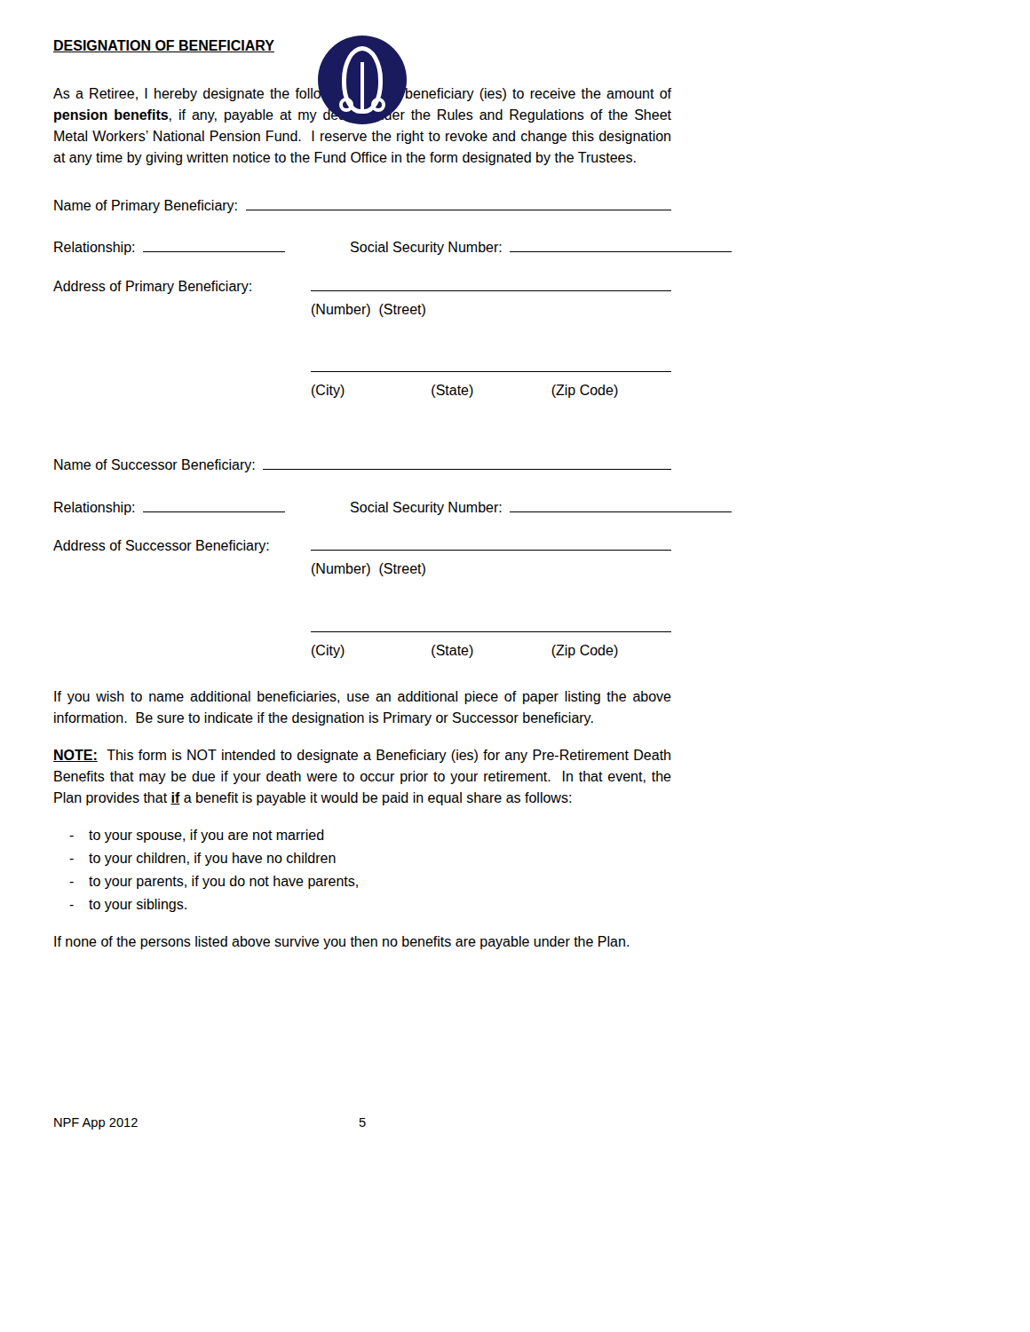DESIGNATION OF BENEFICIARY
As a Retiree, I hereby designate the following named beneficiary (ies) to receive the amount of pension benefits, if any, payable at my death, under the Rules and Regulations of the Sheet Metal Workers’ National Pension Fund. I reserve the right to revoke and change this designation at any time by giving written notice to the Fund Office in the form designated by the Trustees.
Name of Primary Beneficiary:
Relationship:
Social Security Number:
Address of Primary Beneficiary:
(Number) (Street)
(City) (State) (Zip Code)
Name of Successor Beneficiary:
Relationship:
Social Security Number:
Address of Successor Beneficiary:
(Number) (Street)
(City) (State) (Zip Code)
If you wish to name additional beneficiaries, use an additional piece of paper listing the above information. Be sure to indicate if the designation is Primary or Successor beneficiary.
NOTE: This form is NOT intended to designate a Beneficiary (ies) for any Pre-Retirement Death Benefits that may be due if your death were to occur prior to your retirement. In that event, the Plan provides that if a benefit is payable it would be paid in equal share as follows:
to your spouse, if you are not married
to your children, if you have no children
to your parents, if you do not have parents,
to your siblings.
If none of the persons listed above survive you then no benefits are payable under the Plan.
NPF App 2012
5